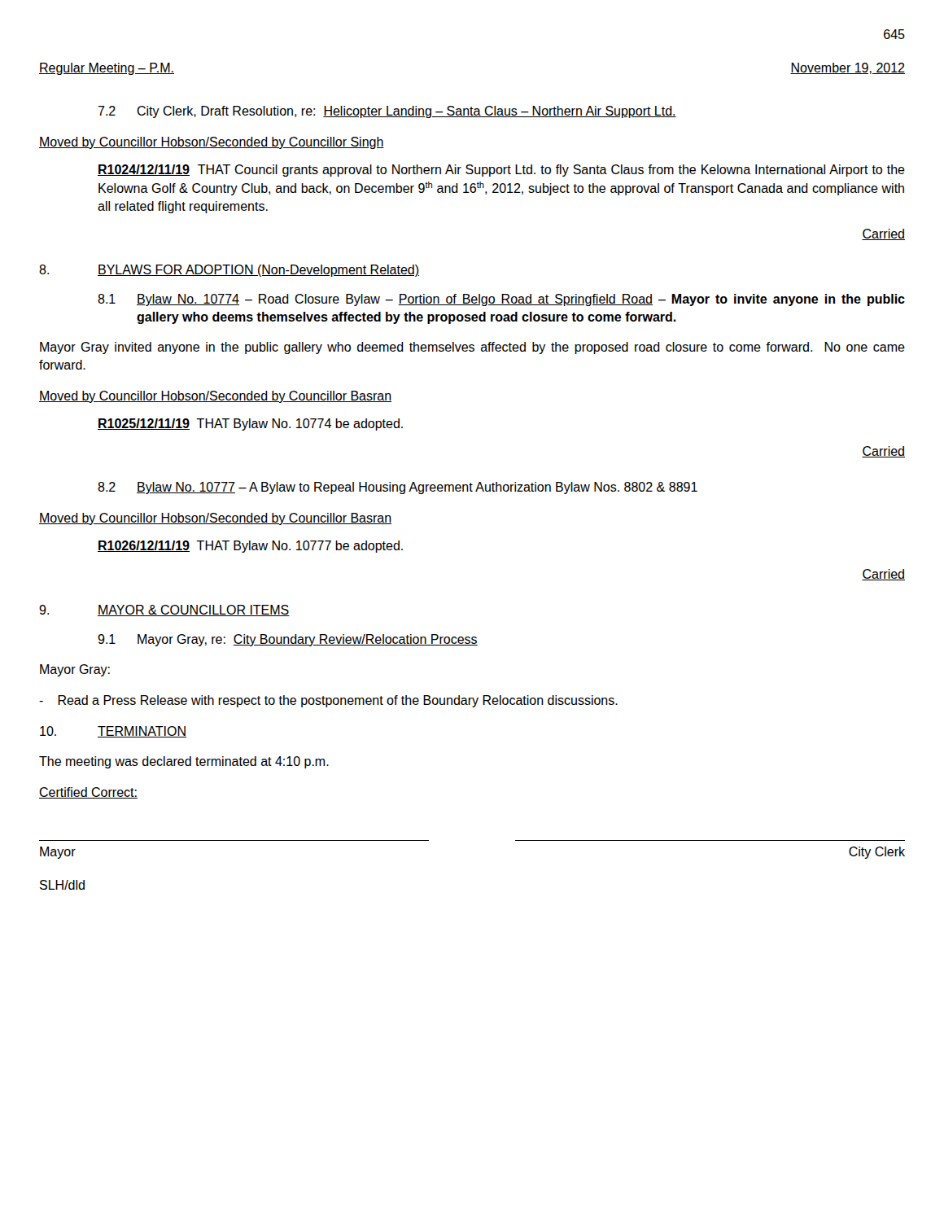645
Regular Meeting – P.M. November 19, 2012
7.2
City Clerk, Draft Resolution, re: Helicopter Landing – Santa Claus – Northern Air Support Ltd.
Moved by Councillor Hobson/Seconded by Councillor Singh
R1024/12/11/19 THAT Council grants approval to Northern Air Support Ltd. to fly Santa Claus from the Kelowna International Airport to the Kelowna Golf & Country Club, and back, on December 9th and 16th, 2012, subject to the approval of Transport Canada and compliance with all related flight requirements.
Carried
8.
BYLAWS FOR ADOPTION (Non-Development Related)
8.1
Bylaw No. 10774 – Road Closure Bylaw – Portion of Belgo Road at Springfield Road – Mayor to invite anyone in the public gallery who deems themselves affected by the proposed road closure to come forward.
Mayor Gray invited anyone in the public gallery who deemed themselves affected by the proposed road closure to come forward. No one came forward.
Moved by Councillor Hobson/Seconded by Councillor Basran
R1025/12/11/19 THAT Bylaw No. 10774 be adopted.
Carried
8.2
Bylaw No. 10777 – A Bylaw to Repeal Housing Agreement Authorization Bylaw Nos. 8802 & 8891
Moved by Councillor Hobson/Seconded by Councillor Basran
R1026/12/11/19 THAT Bylaw No. 10777 be adopted.
Carried
9.
MAYOR & COUNCILLOR ITEMS
9.1
Mayor Gray, re: City Boundary Review/Relocation Process
Mayor Gray:
-Read a Press Release with respect to the postponement of the Boundary Relocation discussions.
10.
TERMINATION
The meeting was declared terminated at 4:10 p.m.
Certified Correct:
Mayor
City Clerk
SLH/dld